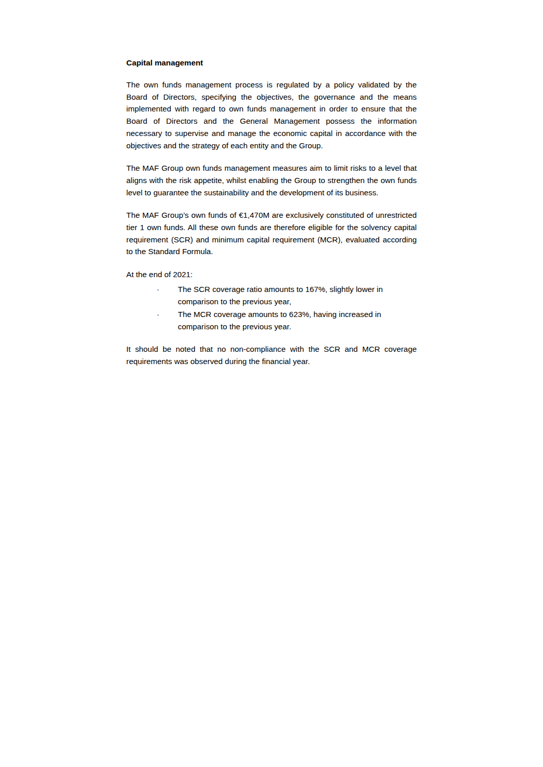Capital management
The own funds management process is regulated by a policy validated by the Board of Directors, specifying the objectives, the governance and the means implemented with regard to own funds management in order to ensure that the Board of Directors and the General Management possess the information necessary to supervise and manage the economic capital in accordance with the objectives and the strategy of each entity and the Group.
The MAF Group own funds management measures aim to limit risks to a level that aligns with the risk appetite, whilst enabling the Group to strengthen the own funds level to guarantee the sustainability and the development of its business.
The MAF Group’s own funds of €1,470M are exclusively constituted of unrestricted tier 1 own funds. All these own funds are therefore eligible for the solvency capital requirement (SCR) and minimum capital requirement (MCR), evaluated according to the Standard Formula.
At the end of 2021:
The SCR coverage ratio amounts to 167%, slightly lower in comparison to the previous year,
The MCR coverage amounts to 623%, having increased in comparison to the previous year.
It should be noted that no non-compliance with the SCR and MCR coverage requirements was observed during the financial year.